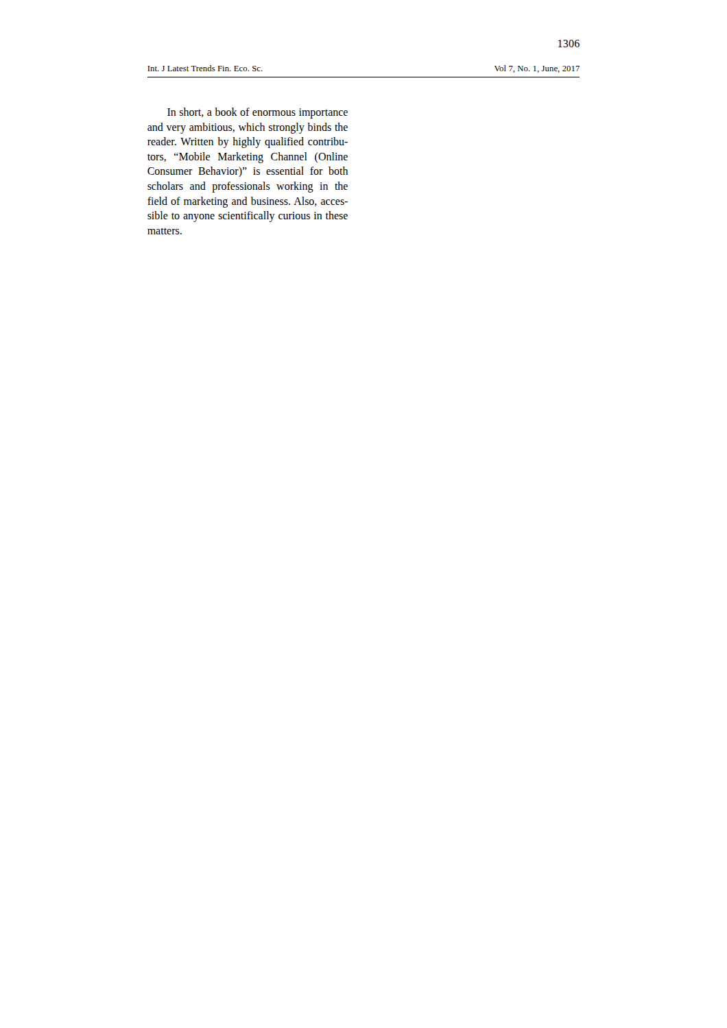1306
Int. J Latest Trends Fin. Eco. Sc. Vol 7, No. 1, June, 2017
In short, a book of enormous importance and very ambitious, which strongly binds the reader. Written by highly qualified contributors, “Mobile Marketing Channel (Online Consumer Behavior)” is essential for both scholars and professionals working in the field of marketing and business. Also, accessible to anyone scientifically curious in these matters.